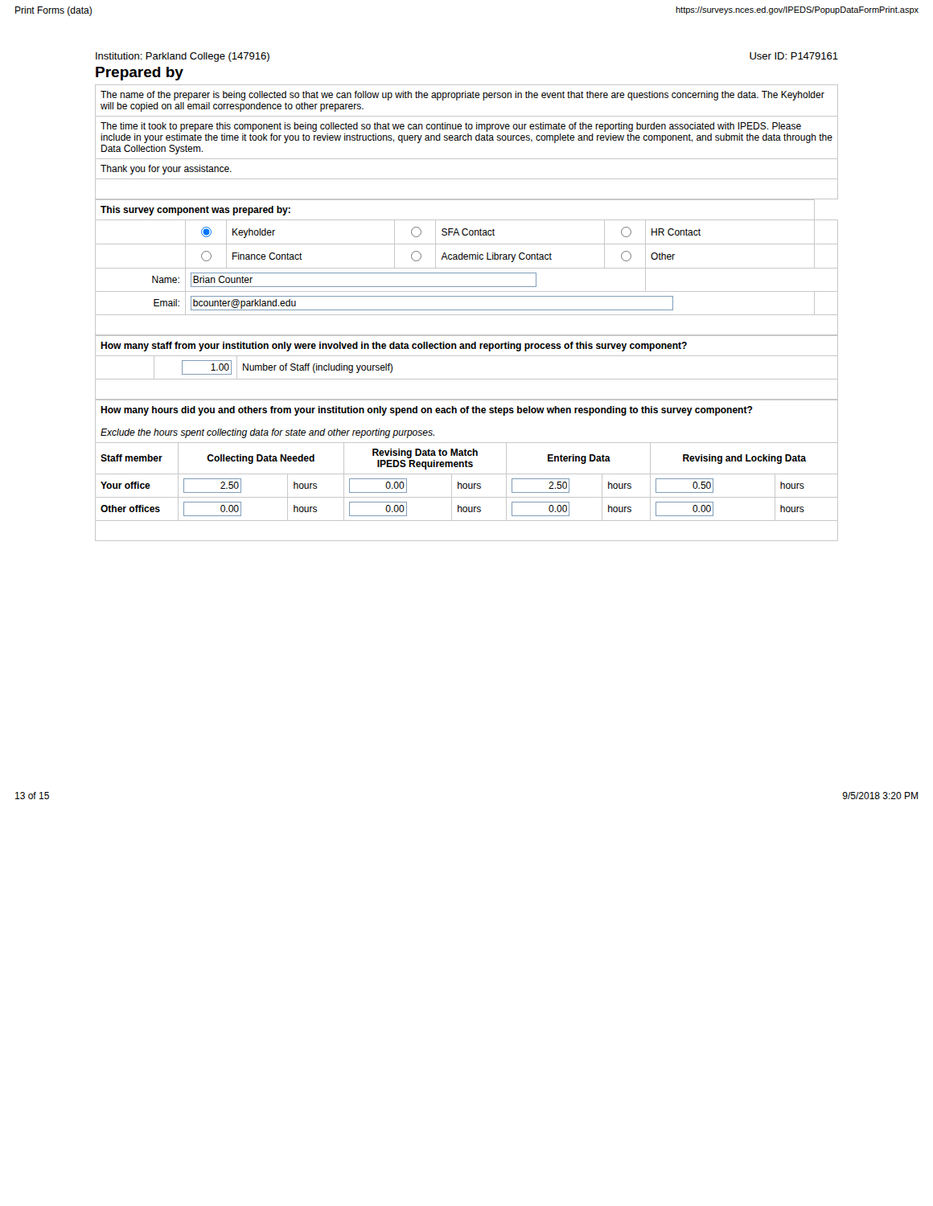Print Forms (data)
https://surveys.nces.ed.gov/IPEDS/PopupDataFormPrint.aspx
Institution: Parkland College (147916)
User ID: P1479161
Prepared by
| The name of the preparer is being collected so that we can follow up with the appropriate person in the event that there are questions concerning the data. The Keyholder will be copied on all email correspondence to other preparers. |
| The time it took to prepare this component is being collected so that we can continue to improve our estimate of the reporting burden associated with IPEDS. Please include in your estimate the time it took for you to review instructions, query and search data sources, complete and review the component, and submit the data through the Data Collection System. |
| Thank you for your assistance. |
| This survey component was prepared by: |
| | | Keyholder | | SFA Contact | | HR Contact | |
| | | Finance Contact | | Academic Library Contact | | Other | |
| Name: | | |
| Email: | | |
| How many staff from your institution only were involved in the data collection and reporting process of this survey component? |
| | | Number of Staff (including yourself) |
| How many hours did you and others from your institution only spend on each of the steps below when responding to this survey component? Exclude the hours spent collecting data for state and other reporting purposes. |
| Staff member | Collecting Data Needed | Revising Data to Match IPEDS Requirements | Entering Data | Revising and Locking Data |
| Your office | | hours | | hours | | hours | | hours |
| Other offices | | hours | | hours | | hours | | hours |
13 of 15
9/5/2018 3:20 PM